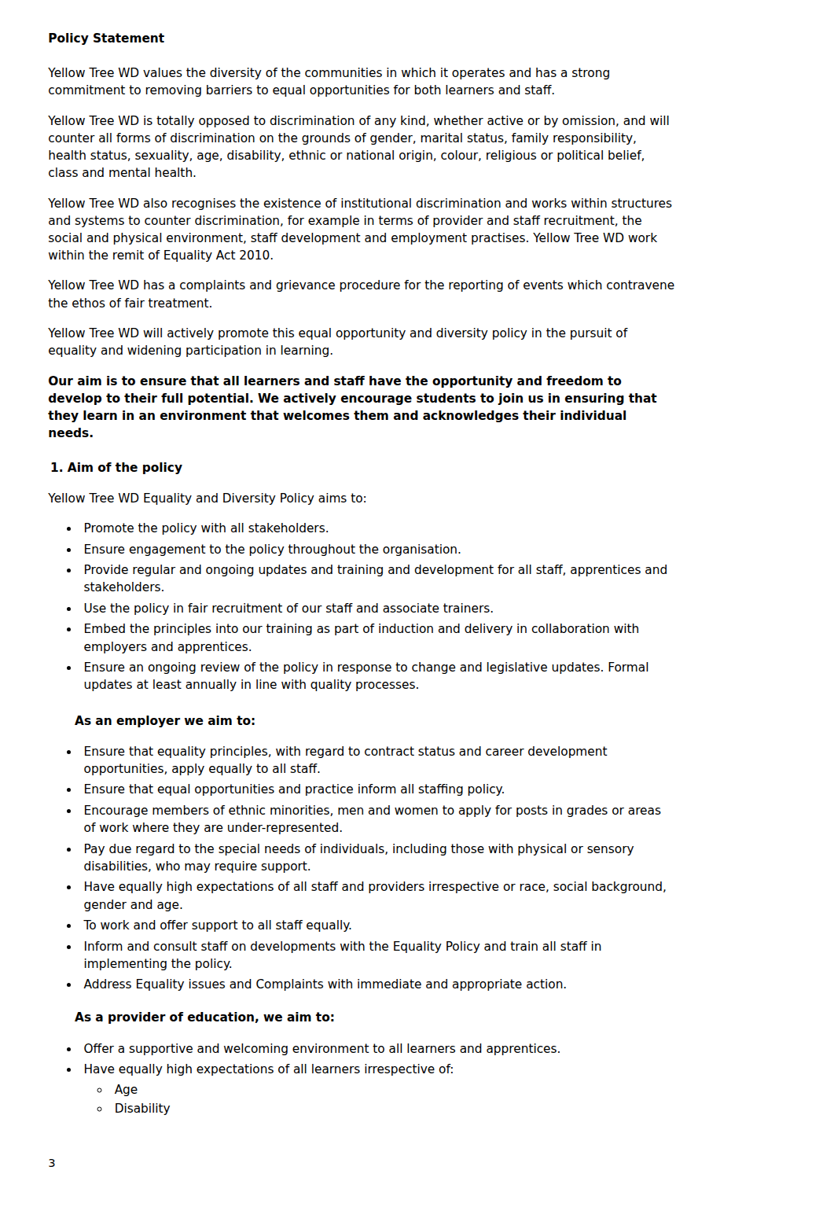Policy Statement
Yellow Tree WD values the diversity of the communities in which it operates and has a strong commitment to removing barriers to equal opportunities for both learners and staff.
Yellow Tree WD is totally opposed to discrimination of any kind, whether active or by omission, and will counter all forms of discrimination on the grounds of gender, marital status, family responsibility, health status, sexuality, age, disability, ethnic or national origin, colour, religious or political belief, class and mental health.
Yellow Tree WD also recognises the existence of institutional discrimination and works within structures and systems to counter discrimination, for example in terms of provider and staff recruitment, the social and physical environment, staff development and employment practises. Yellow Tree WD work within the remit of Equality Act 2010.
Yellow Tree WD has a complaints and grievance procedure for the reporting of events which contravene the ethos of fair treatment.
Yellow Tree WD will actively promote this equal opportunity and diversity policy in the pursuit of equality and widening participation in learning.
Our aim is to ensure that all learners and staff have the opportunity and freedom to develop to their full potential. We actively encourage students to join us in ensuring that they learn in an environment that welcomes them and acknowledges their individual needs.
Aim of the policy
Yellow Tree WD Equality and Diversity Policy aims to:
Promote the policy with all stakeholders.
Ensure engagement to the policy throughout the organisation.
Provide regular and ongoing updates and training and development for all staff, apprentices and stakeholders.
Use the policy in fair recruitment of our staff and associate trainers.
Embed the principles into our training as part of induction and delivery in collaboration with employers and apprentices.
Ensure an ongoing review of the policy in response to change and legislative updates. Formal updates at least annually in line with quality processes.
As an employer we aim to:
Ensure that equality principles, with regard to contract status and career development opportunities, apply equally to all staff.
Ensure that equal opportunities and practice inform all staffing policy.
Encourage members of ethnic minorities, men and women to apply for posts in grades or areas of work where they are under-represented.
Pay due regard to the special needs of individuals, including those with physical or sensory disabilities, who may require support.
Have equally high expectations of all staff and providers irrespective or race, social background, gender and age.
To work and offer support to all staff equally.
Inform and consult staff on developments with the Equality Policy and train all staff in implementing the policy.
Address Equality issues and Complaints with immediate and appropriate action.
As a provider of education, we aim to:
Offer a supportive and welcoming environment to all learners and apprentices.
Have equally high expectations of all learners irrespective of:
Age
Disability
3